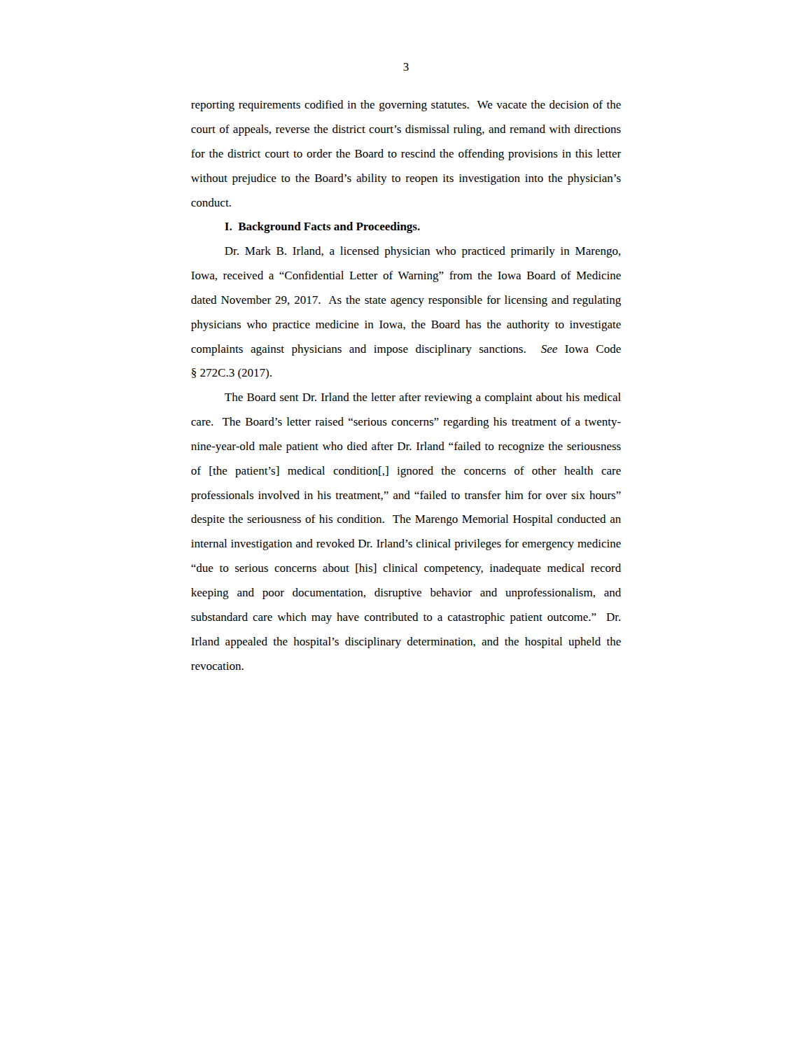3
reporting requirements codified in the governing statutes. We vacate the decision of the court of appeals, reverse the district court’s dismissal ruling, and remand with directions for the district court to order the Board to rescind the offending provisions in this letter without prejudice to the Board’s ability to reopen its investigation into the physician’s conduct.
I. Background Facts and Proceedings.
Dr. Mark B. Irland, a licensed physician who practiced primarily in Marengo, Iowa, received a “Confidential Letter of Warning” from the Iowa Board of Medicine dated November 29, 2017. As the state agency responsible for licensing and regulating physicians who practice medicine in Iowa, the Board has the authority to investigate complaints against physicians and impose disciplinary sanctions. See Iowa Code § 272C.3 (2017).
The Board sent Dr. Irland the letter after reviewing a complaint about his medical care. The Board’s letter raised “serious concerns” regarding his treatment of a twenty-nine-year-old male patient who died after Dr. Irland “failed to recognize the seriousness of [the patient’s] medical condition[,] ignored the concerns of other health care professionals involved in his treatment,” and “failed to transfer him for over six hours” despite the seriousness of his condition. The Marengo Memorial Hospital conducted an internal investigation and revoked Dr. Irland’s clinical privileges for emergency medicine “due to serious concerns about [his] clinical competency, inadequate medical record keeping and poor documentation, disruptive behavior and unprofessionalism, and substandard care which may have contributed to a catastrophic patient outcome.” Dr. Irland appealed the hospital’s disciplinary determination, and the hospital upheld the revocation.